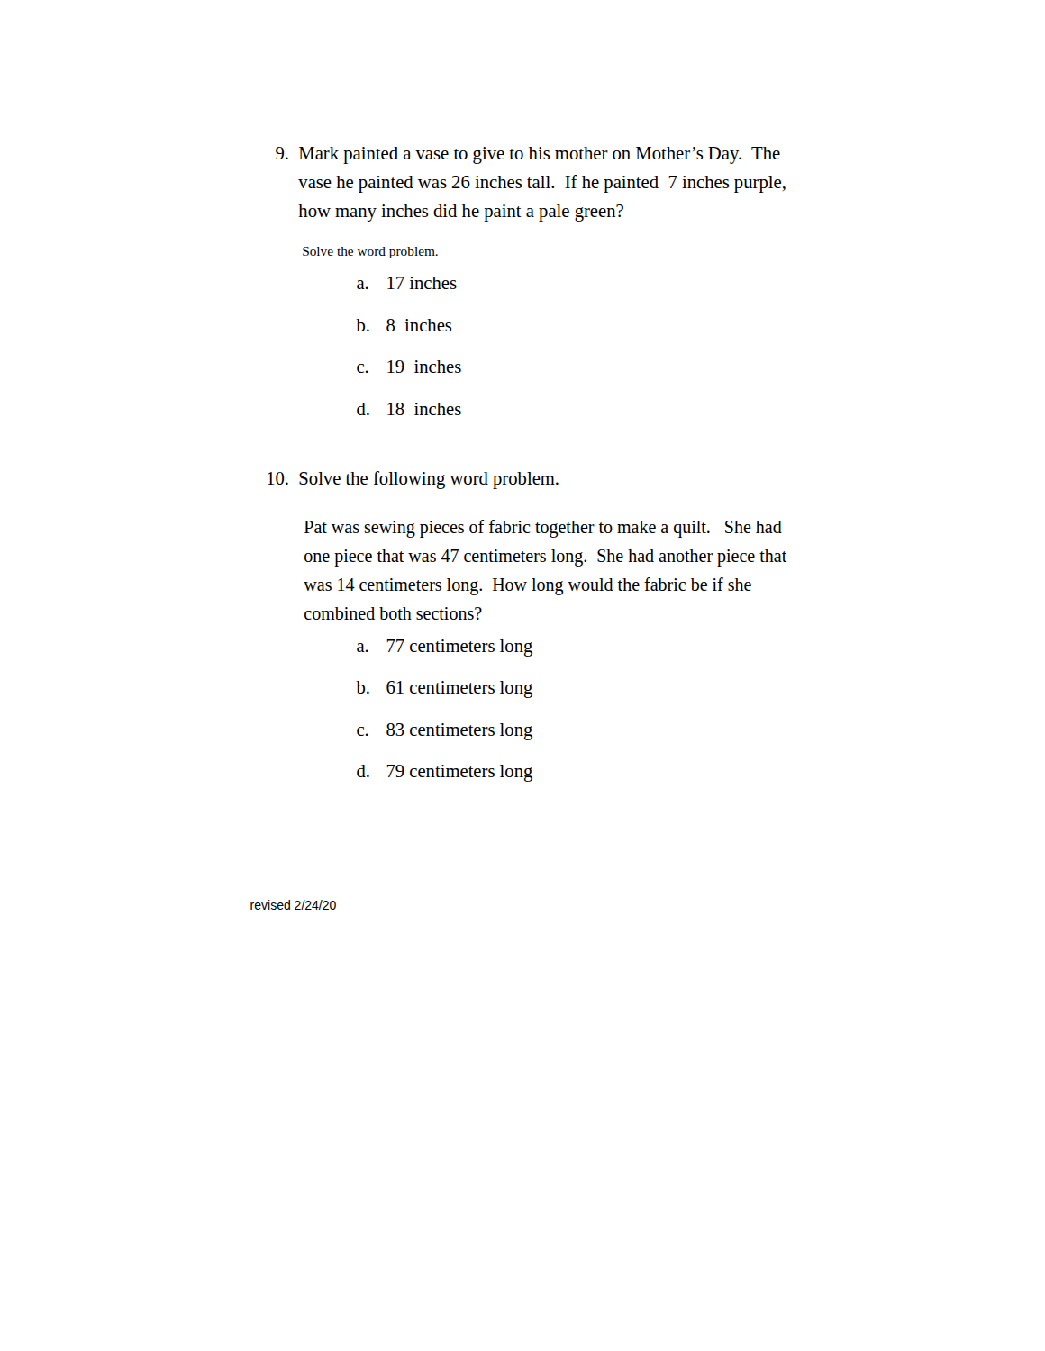9.
Mark painted a vase to give to his mother on Mother’s Day. The vase he painted was 26 inches tall. If he painted 7 inches purple, how many inches did he paint a pale green?
Solve the word problem.
a. 17 inches
b. 8 inches
c. 19 inches
d. 18 inches
10.
Solve the following word problem.
Pat was sewing pieces of fabric together to make a quilt. She had one piece that was 47 centimeters long. She had another piece that was 14 centimeters long. How long would the fabric be if she combined both sections?
a. 77 centimeters long
b. 61 centimeters long
c. 83 centimeters long
d. 79 centimeters long
revised 2/24/20